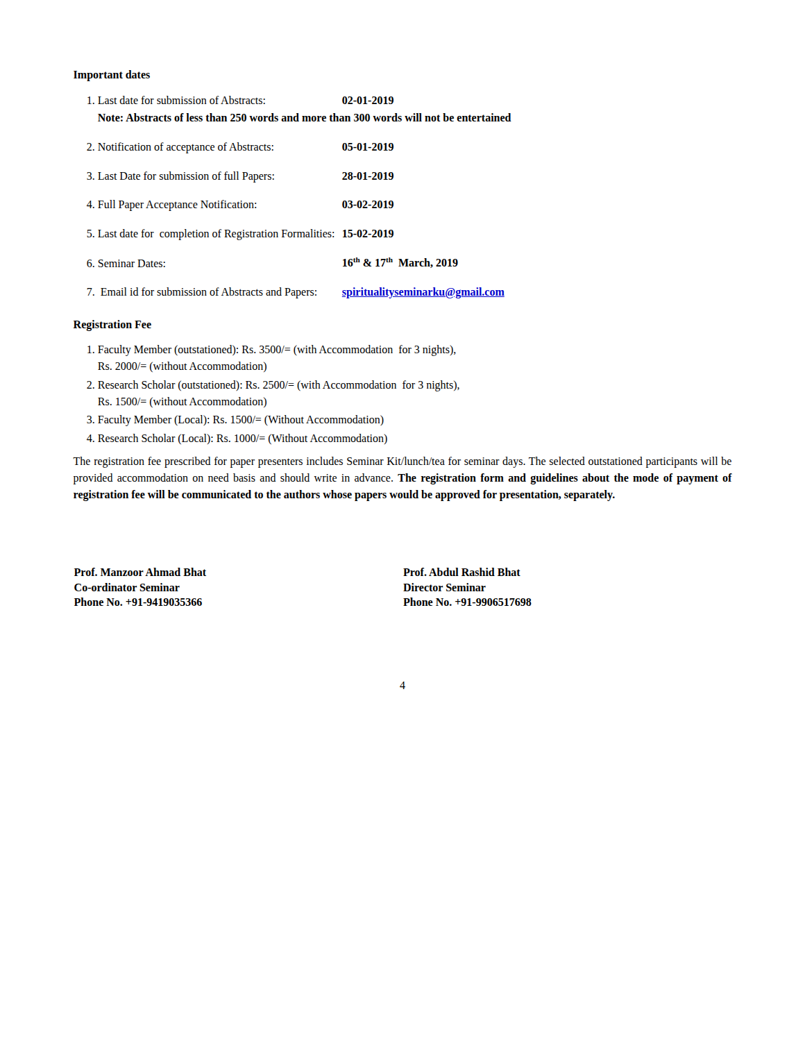Important dates
Last date for submission of Abstracts: 02-01-2019
Note: Abstracts of less than 250 words and more than 300 words will not be entertained
Notification of acceptance of Abstracts: 05-01-2019
Last Date for submission of full Papers: 28-01-2019
Full Paper Acceptance Notification: 03-02-2019
Last date for completion of Registration Formalities: 15-02-2019
Seminar Dates: 16th & 17th March, 2019
Email id for submission of Abstracts and Papers: spiritualityseminarku@gmail.com
Registration Fee
Faculty Member (outstationed): Rs. 3500/= (with Accommodation for 3 nights), Rs. 2000/= (without Accommodation)
Research Scholar (outstationed): Rs. 2500/= (with Accommodation for 3 nights), Rs. 1500/= (without Accommodation)
Faculty Member (Local): Rs. 1500/= (Without Accommodation)
Research Scholar (Local): Rs. 1000/= (Without Accommodation)
The registration fee prescribed for paper presenters includes Seminar Kit/lunch/tea for seminar days. The selected outstationed participants will be provided accommodation on need basis and should write in advance. The registration form and guidelines about the mode of payment of registration fee will be communicated to the authors whose papers would be approved for presentation, separately.
| Prof. Manzoor Ahmad Bhat Co-ordinator Seminar Phone No. +91-9419035366 | Prof. Abdul Rashid Bhat Director Seminar Phone No. +91-9906517698 |
4